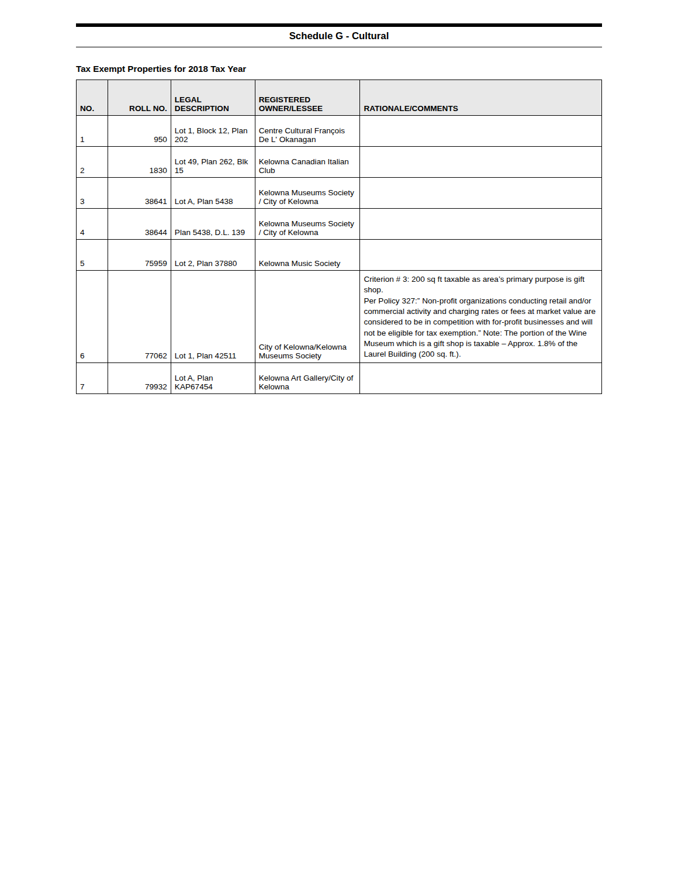Schedule G - Cultural
Tax Exempt Properties for 2018 Tax Year
| NO. | ROLL NO. | LEGAL DESCRIPTION | REGISTERED OWNER/LESSEE | RATIONALE/COMMENTS |
| --- | --- | --- | --- | --- |
| 1 | 950 | Lot 1, Block 12, Plan 202 | Centre Cultural François De L' Okanagan | |
| 2 | 1830 | Lot 49, Plan 262, Blk 15 | Kelowna Canadian Italian Club | |
| 3 | 38641 | Lot A, Plan 5438 | Kelowna Museums Society / City of Kelowna | |
| 4 | 38644 | Plan 5438, D.L. 139 | Kelowna Museums Society / City of Kelowna | |
| 5 | 75959 | Lot 2, Plan 37880 | Kelowna Music Society | |
| 6 | 77062 | Lot 1, Plan 42511 | City of Kelowna/Kelowna Museums Society | Criterion # 3: 200 sq ft taxable as area’s primary purpose is gift shop. Per Policy 327:” Non-profit organizations conducting retail and/or commercial activity and charging rates or fees at market value are considered to be in competition with for-profit businesses and will not be eligible for tax exemption.” Note: The portion of the Wine Museum which is a gift shop is taxable – Approx. 1.8% of the Laurel Building (200 sq. ft.). |
| 7 | 79932 | Lot A, Plan KAP67454 | Kelowna Art Gallery/City of Kelowna | |